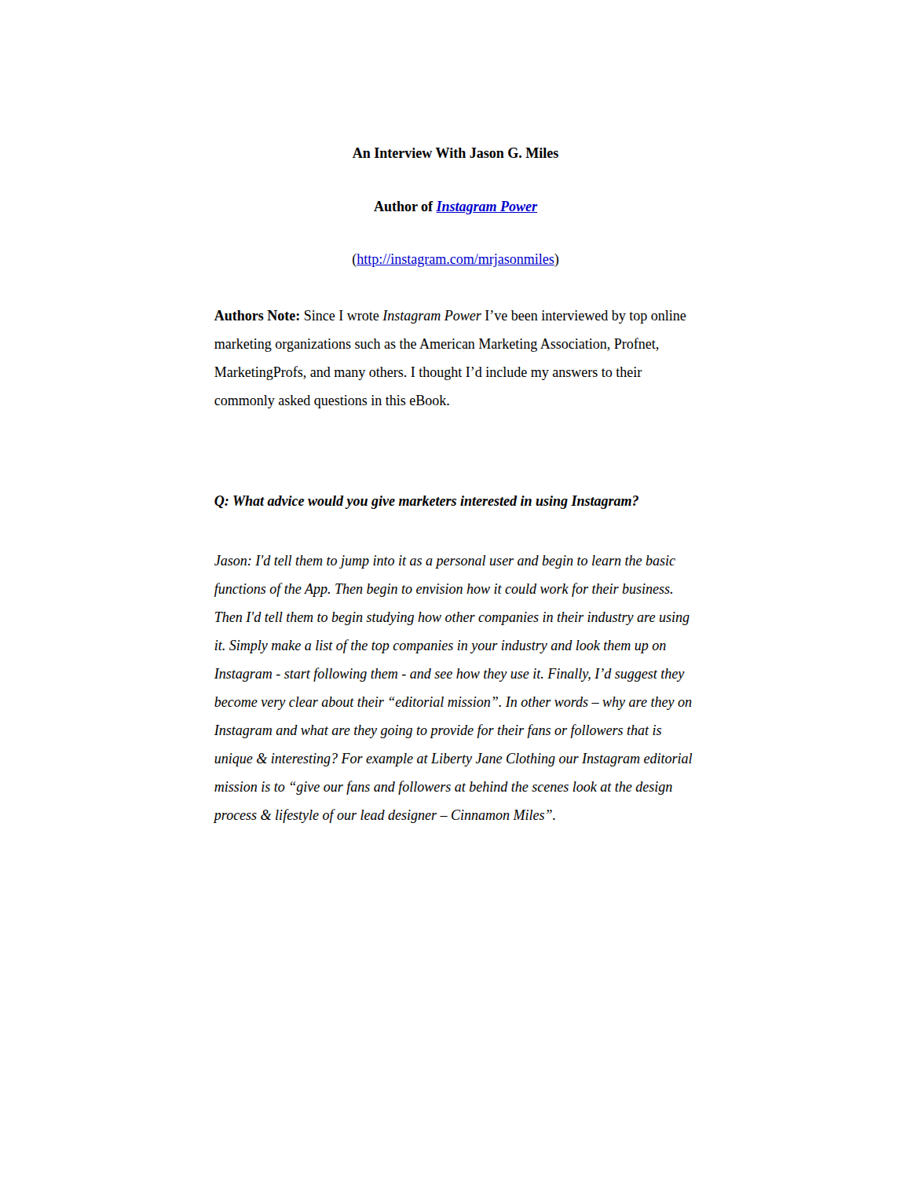An Interview With Jason G. Miles
Author of Instagram Power
(http://instagram.com/mrjasonmiles)
Authors Note: Since I wrote Instagram Power I’ve been interviewed by top online marketing organizations such as the American Marketing Association, Profnet, MarketingProfs, and many others. I thought I’d include my answers to their commonly asked questions in this eBook.
Q: What advice would you give marketers interested in using Instagram?
Jason: I'd tell them to jump into it as a personal user and begin to learn the basic functions of the App. Then begin to envision how it could work for their business. Then I'd tell them to begin studying how other companies in their industry are using it. Simply make a list of the top companies in your industry and look them up on Instagram - start following them - and see how they use it. Finally, I’d suggest they become very clear about their “editorial mission”. In other words – why are they on Instagram and what are they going to provide for their fans or followers that is unique & interesting? For example at Liberty Jane Clothing our Instagram editorial mission is to “give our fans and followers at behind the scenes look at the design process & lifestyle of our lead designer – Cinnamon Miles”.